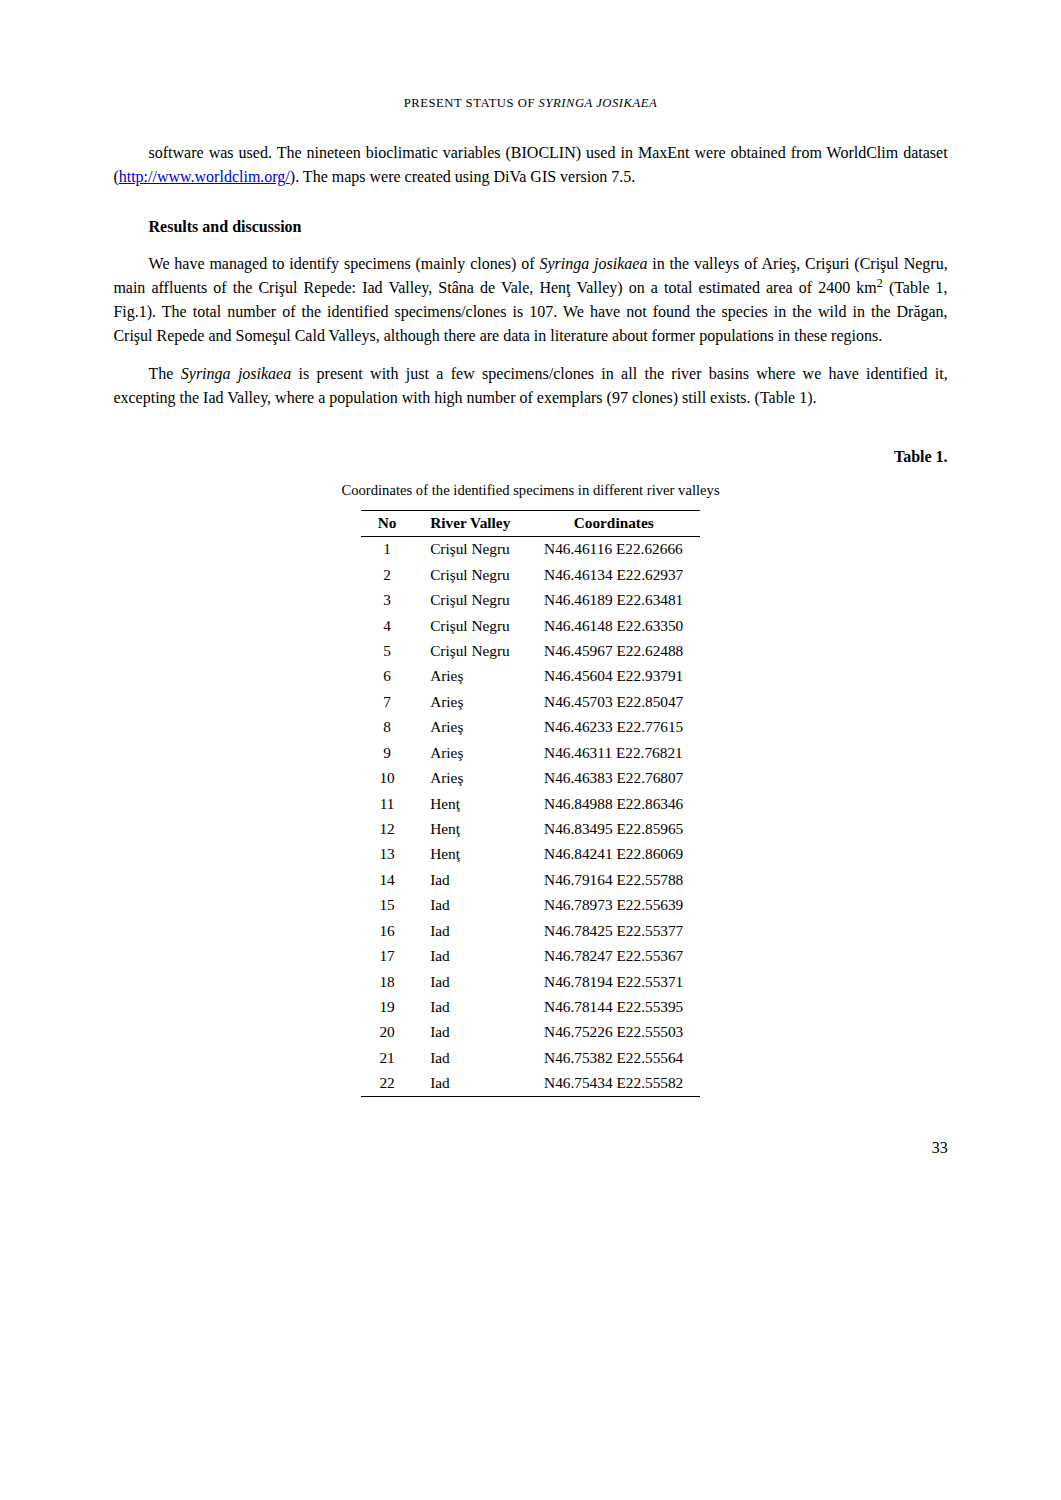PRESENT STATUS OF SYRINGA JOSIKAEA
software was used. The nineteen bioclimatic variables (BIOCLIN) used in MaxEnt were obtained from WorldClim dataset (http://www.worldclim.org/). The maps were created using DiVa GIS version 7.5.
Results and discussion
We have managed to identify specimens (mainly clones) of Syringa josikaea in the valleys of Arieş, Crişuri (Crişul Negru, main affluents of the Crişul Repede: Iad Valley, Stâna de Vale, Henţ Valley) on a total estimated area of 2400 km2 (Table 1, Fig.1). The total number of the identified specimens/clones is 107. We have not found the species in the wild in the Drăgan, Crişul Repede and Someşul Cald Valleys, although there are data in literature about former populations in these regions.
The Syringa josikaea is present with just a few specimens/clones in all the river basins where we have identified it, excepting the Iad Valley, where a population with high number of exemplars (97 clones) still exists. (Table 1).
Table 1.
Coordinates of the identified specimens in different river valleys
| No | River Valley | Coordinates |
| --- | --- | --- |
| 1 | Crişul Negru | N46.46116 E22.62666 |
| 2 | Crişul Negru | N46.46134 E22.62937 |
| 3 | Crişul Negru | N46.46189 E22.63481 |
| 4 | Crişul Negru | N46.46148 E22.63350 |
| 5 | Crişul Negru | N46.45967 E22.62488 |
| 6 | Arieş | N46.45604 E22.93791 |
| 7 | Arieş | N46.45703 E22.85047 |
| 8 | Arieş | N46.46233 E22.77615 |
| 9 | Arieş | N46.46311 E22.76821 |
| 10 | Arieş | N46.46383 E22.76807 |
| 11 | Henţ | N46.84988 E22.86346 |
| 12 | Henţ | N46.83495 E22.85965 |
| 13 | Henţ | N46.84241 E22.86069 |
| 14 | Iad | N46.79164 E22.55788 |
| 15 | Iad | N46.78973 E22.55639 |
| 16 | Iad | N46.78425 E22.55377 |
| 17 | Iad | N46.78247 E22.55367 |
| 18 | Iad | N46.78194 E22.55371 |
| 19 | Iad | N46.78144 E22.55395 |
| 20 | Iad | N46.75226 E22.55503 |
| 21 | Iad | N46.75382 E22.55564 |
| 22 | Iad | N46.75434 E22.55582 |
33